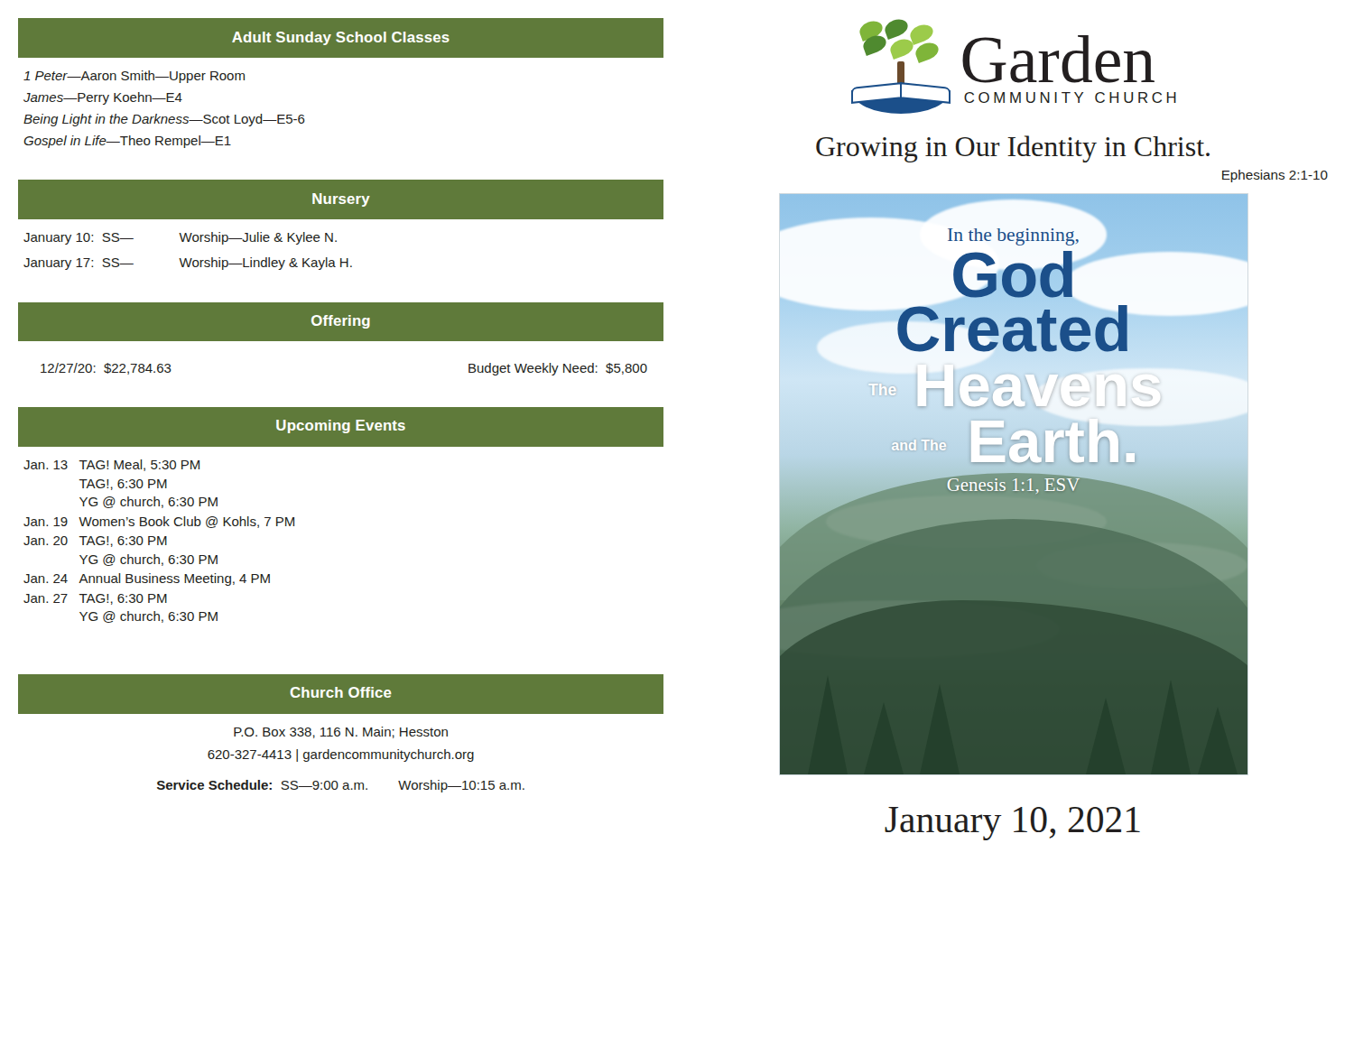Adult Sunday School Classes
1 Peter—Aaron Smith—Upper Room
James—Perry Koehn—E4
Being Light in the Darkness—Scot Loyd—E5-6
Gospel in Life—Theo Rempel—E1
Nursery
January 10: SS— Worship—Julie & Kylee N.
January 17: SS— Worship—Lindley & Kayla H.
Offering
12/27/20: $22,784.63 Budget Weekly Need: $5,800
Upcoming Events
| Jan. 13 | TAG! Meal, 5:30 PM TAG!, 6:30 PM YG @ church, 6:30 PM |
| Jan. 19 | Women’s Book Club @ Kohls, 7 PM |
| Jan. 20 | TAG!, 6:30 PM YG @ church, 6:30 PM |
| Jan. 24 | Annual Business Meeting, 4 PM |
| Jan. 27 | TAG!, 6:30 PM YG @ church, 6:30 PM |
Church Office
P.O. Box 338, 116 N. Main; Hesston
620-327-4413 | gardencommunitychurch.org
Service Schedule: SS—9:00 a.m. Worship—10:15 a.m.
Garden COMMUNITY CHURCH
Growing in Our Identity in Christ.
Ephesians 2:1-10
In the beginning, God Created The Heavens and The Earth. Genesis 1:1, ESV
January 10, 2021